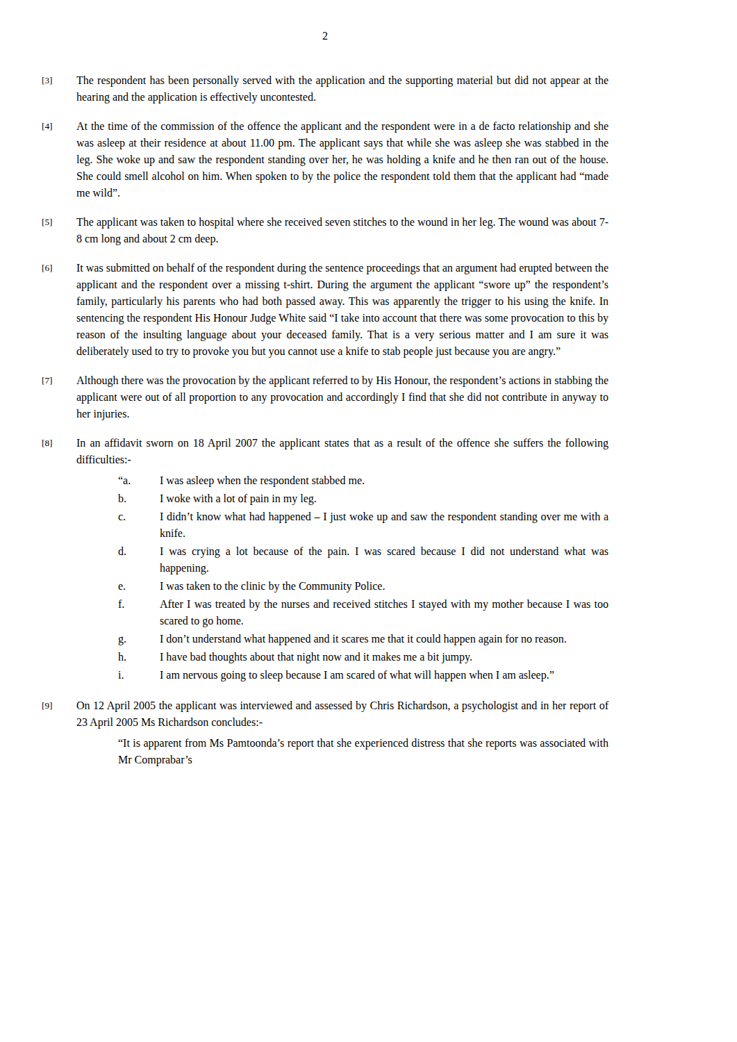2
[3]
The respondent has been personally served with the application and the supporting material but did not appear at the hearing and the application is effectively uncontested.
[4]
At the time of the commission of the offence the applicant and the respondent were in a de facto relationship and she was asleep at their residence at about 11.00 pm. The applicant says that while she was asleep she was stabbed in the leg. She woke up and saw the respondent standing over her, he was holding a knife and he then ran out of the house. She could smell alcohol on him. When spoken to by the police the respondent told them that the applicant had “made me wild”.
[5]
The applicant was taken to hospital where she received seven stitches to the wound in her leg. The wound was about 7-8 cm long and about 2 cm deep.
[6]
It was submitted on behalf of the respondent during the sentence proceedings that an argument had erupted between the applicant and the respondent over a missing t-shirt. During the argument the applicant “swore up” the respondent’s family, particularly his parents who had both passed away. This was apparently the trigger to his using the knife. In sentencing the respondent His Honour Judge White said “I take into account that there was some provocation to this by reason of the insulting language about your deceased family. That is a very serious matter and I am sure it was deliberately used to try to provoke you but you cannot use a knife to stab people just because you are angry.”
[7]
Although there was the provocation by the applicant referred to by His Honour, the respondent’s actions in stabbing the applicant were out of all proportion to any provocation and accordingly I find that she did not contribute in anyway to her injuries.
[8]
In an affidavit sworn on 18 April 2007 the applicant states that as a result of the offence she suffers the following difficulties:-
“a. I was asleep when the respondent stabbed me.
b. I woke with a lot of pain in my leg.
c. I didn’t know what had happened – I just woke up and saw the respondent standing over me with a knife.
d. I was crying a lot because of the pain. I was scared because I did not understand what was happening.
e. I was taken to the clinic by the Community Police.
f. After I was treated by the nurses and received stitches I stayed with my mother because I was too scared to go home.
g. I don’t understand what happened and it scares me that it could happen again for no reason.
h. I have bad thoughts about that night now and it makes me a bit jumpy.
i. I am nervous going to sleep because I am scared of what will happen when I am asleep.”
[9]
On 12 April 2005 the applicant was interviewed and assessed by Chris Richardson, a psychologist and in her report of 23 April 2005 Ms Richardson concludes:-
“It is apparent from Ms Pamtoonda’s report that she experienced distress that she reports was associated with Mr Comprabar’s